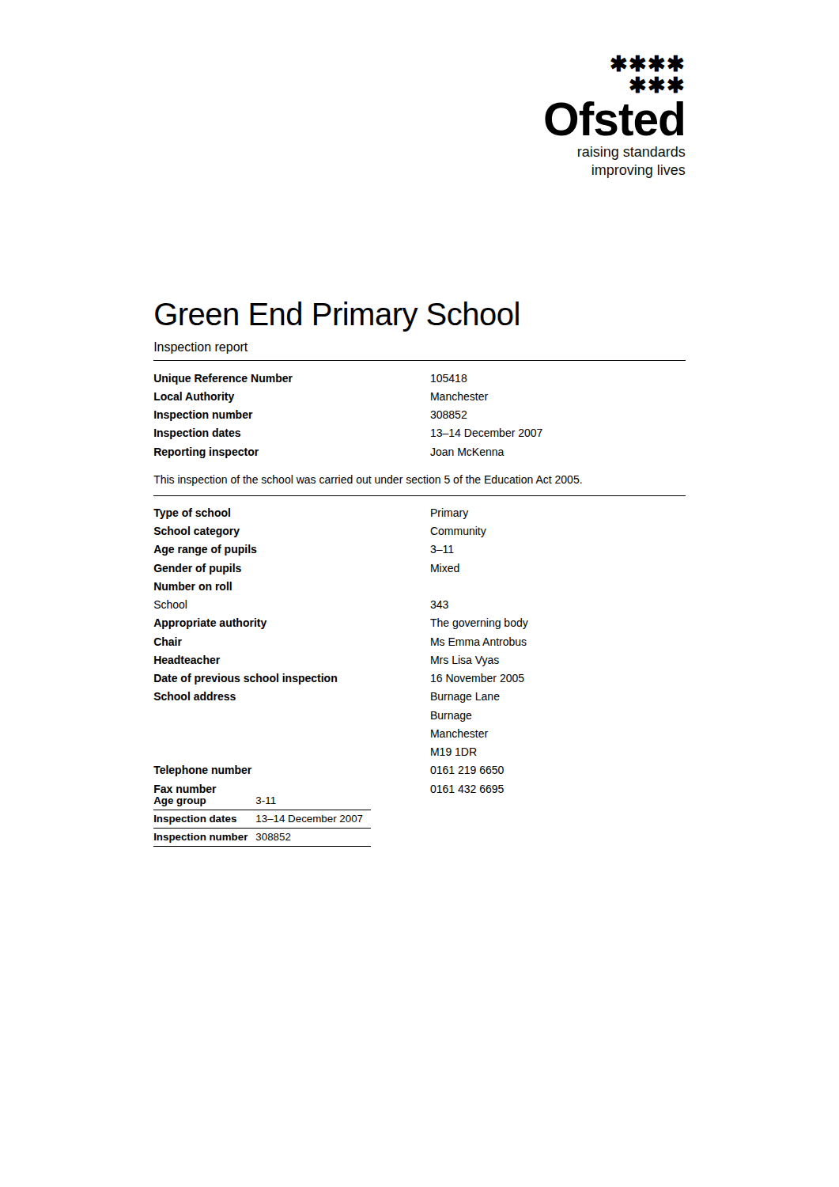✱✱✱✱
✱✱✱
Ofsted
raising standards
improving lives
Green End Primary School
Inspection report
| Unique Reference Number | 105418 |
| Local Authority | Manchester |
| Inspection number | 308852 |
| Inspection dates | 13–14 December 2007 |
| Reporting inspector | Joan McKenna |
This inspection of the school was carried out under section 5 of the Education Act 2005.
| Type of school | Primary |
| School category | Community |
| Age range of pupils | 3–11 |
| Gender of pupils | Mixed |
| Number on roll | |
| School | 343 |
| Appropriate authority | The governing body |
| Chair | Ms Emma Antrobus |
| Headteacher | Mrs Lisa Vyas |
| Date of previous school inspection | 16 November 2005 |
| School address | Burnage Lane |
| | Burnage |
| | Manchester |
| | M19 1DR |
| Telephone number | 0161 219 6650 |
| Fax number | 0161 432 6695 |
| Age group | 3-11 |
| Inspection dates | 13–14 December 2007 |
| Inspection number | 308852 |